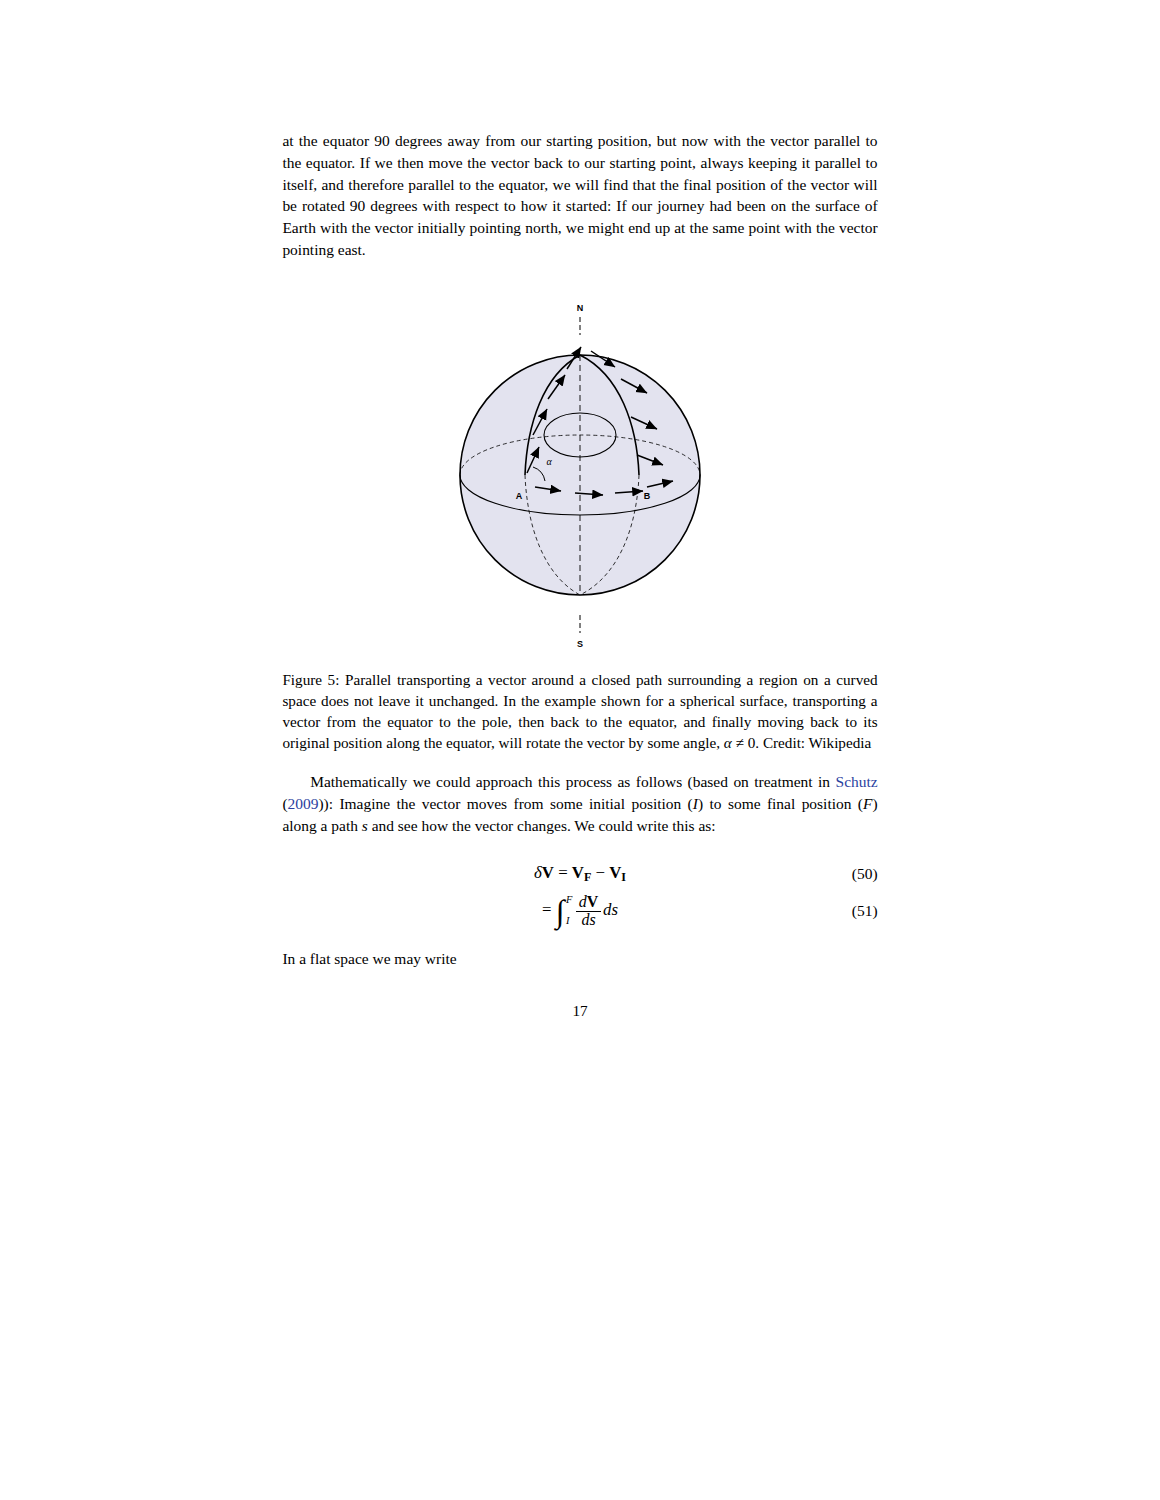at the equator 90 degrees away from our starting position, but now with the vector parallel to the equator. If we then move the vector back to our starting point, always keeping it parallel to itself, and therefore parallel to the equator, we will find that the final position of the vector will be rotated 90 degrees with respect to how it started: If our journey had been on the surface of Earth with the vector initially pointing north, we might end up at the same point with the vector pointing east.
N S A B α
Figure 5: Parallel transporting a vector around a closed path surrounding a region on a curved space does not leave it unchanged. In the example shown for a spherical surface, transporting a vector from the equator to the pole, then back to the equator, and finally moving back to its original position along the equator, will rotate the vector by some angle, α ≠ 0. Credit: Wikipedia
Mathematically we could approach this process as follows (based on treatment in Schutz (2009)): Imagine the vector moves from some initial position (I) to some final position (F) along a path s and see how the vector changes. We could write this as:
δV = VF − VI (50)
= ∫FI dV ds ds (51)
In a flat space we may write
17